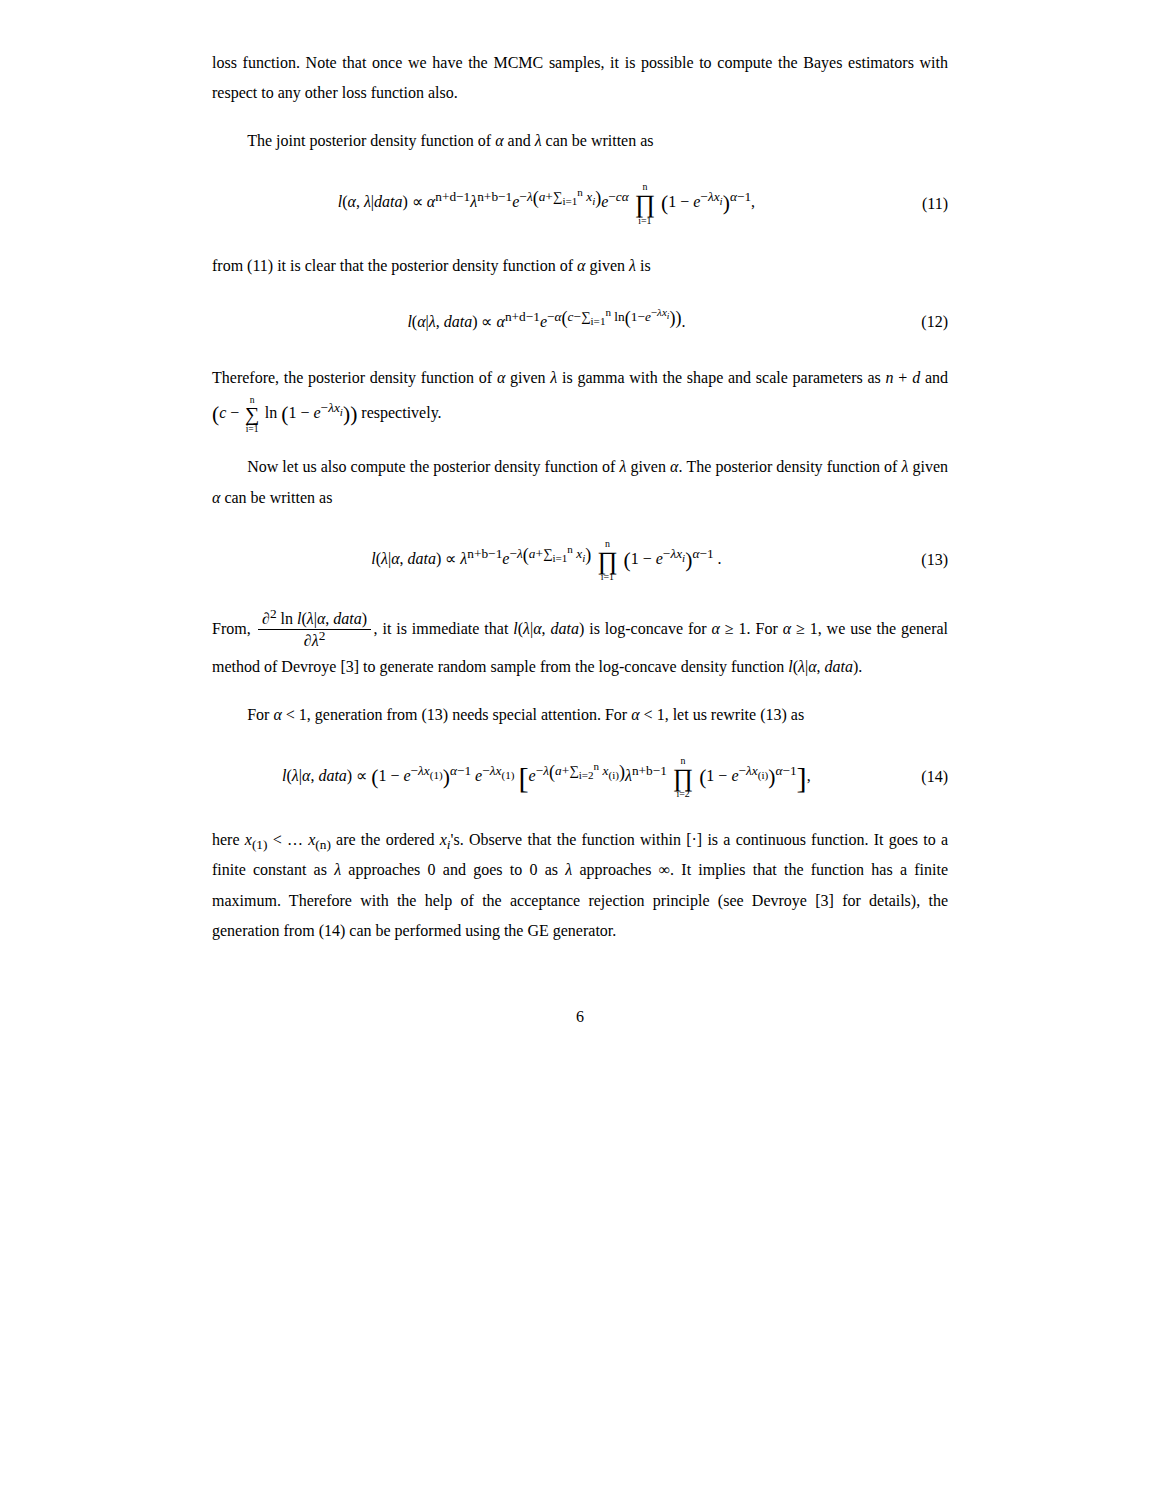loss function. Note that once we have the MCMC samples, it is possible to compute the Bayes estimators with respect to any other loss function also.
The joint posterior density function of α and λ can be written as
l(α, λ|data) ∝ αn+d−1λn+b−1e−λ(a+∑i=1n xi)e−cα n∏i=1 (1 − e−λxi)α−1,
(11)
from (11) it is clear that the posterior density function of α given λ is
l(α|λ, data) ∝ αn+d−1e−α(c−∑i=1n ln(1−e−λxi)).
(12)
Therefore, the posterior density function of α given λ is gamma with the shape and scale parameters as n + d and (c − n∑i=1 ln (1 − e−λxi)) respectively.
Now let us also compute the posterior density function of λ given α. The posterior density function of λ given α can be written as
l(λ|α, data) ∝ λn+b−1e−λ(a+∑i=1n xi) n∏i=1 (1 − e−λxi)α−1 .
(13)
From, ∂2 ln l(λ|α, data)∂λ2, it is immediate that l(λ|α, data) is log-concave for α ≥ 1. For α ≥ 1, we use the general method of Devroye [3] to generate random sample from the log-concave density function l(λ|α, data).
For α < 1, generation from (13) needs special attention. For α < 1, let us rewrite (13) as
l(λ|α, data) ∝ (1 − e−λx(1))α−1 e−λx(1) [e−λ(a+∑i=2n x(i))λn+b−1 n∏i=2 (1 − e−λx(i))α−1],
(14)
here x(1) < … x(n) are the ordered xi's. Observe that the function within [·] is a continuous function. It goes to a finite constant as λ approaches 0 and goes to 0 as λ approaches ∞. It implies that the function has a finite maximum. Therefore with the help of the acceptance rejection principle (see Devroye [3] for details), the generation from (14) can be performed using the GE generator.
6